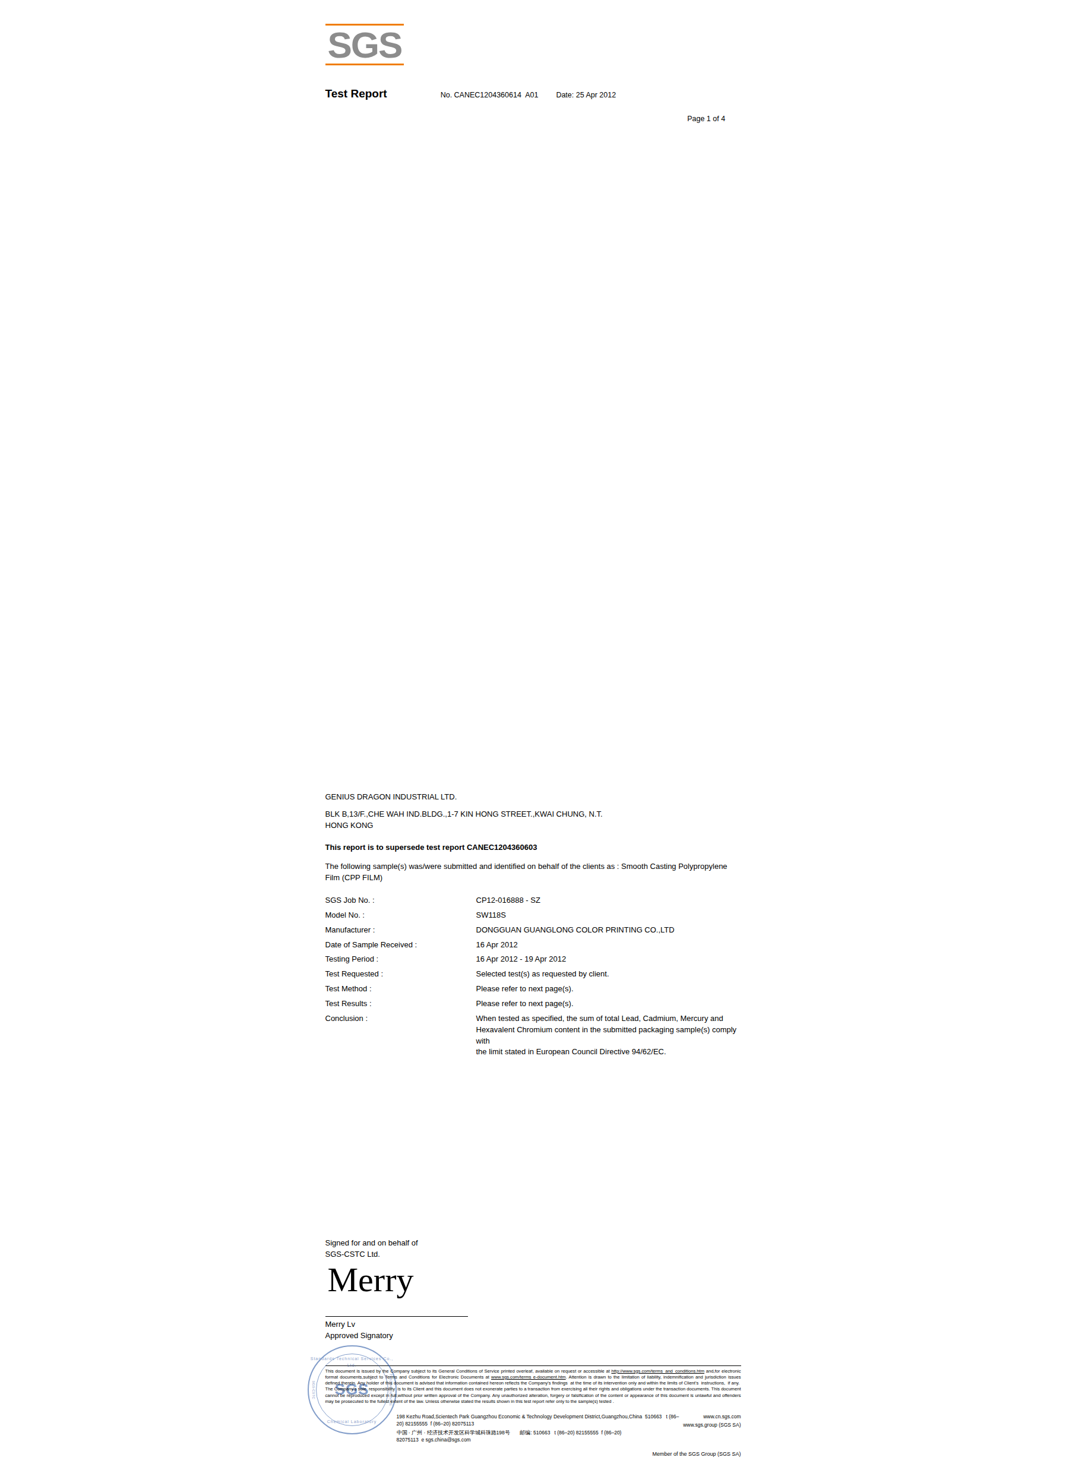SGS
Test Report
No. CANEC1204360614 A01 Date: 25 Apr 2012 Page 1 of 4
GENIUS DRAGON INDUSTRIAL LTD.
BLK B,13/F.,CHE WAH IND.BLDG.,1-7 KIN HONG STREET.,KWAI CHUNG, N.T. HONG KONG
This report is to supersede test report CANEC1204360603
The following sample(s) was/were submitted and identified on behalf of the clients as : Smooth Casting Polypropylene Film (CPP FILM)
| SGS Job No. : | CP12-016888 - SZ |
| Model No. : | SW118S |
| Manufacturer : | DONGGUAN GUANGLONG COLOR PRINTING CO.,LTD |
| Date of Sample Received : | 16 Apr 2012 |
| Testing Period : | 16 Apr 2012 - 19 Apr 2012 |
| Test Requested : | Selected test(s) as requested by client. |
| Test Method : | Please refer to next page(s). |
| Test Results : | Please refer to next page(s). |
| Conclusion : | When tested as specified, the sum of total Lead, Cadmium, Mercury and Hexavalent Chromium content in the submitted packaging sample(s) comply with the limit stated in European Council Directive 94/62/EC. |
Signed for and on behalf of
SGS-CSTC Ltd.
Merry
Merry Lv
Approved Signatory
Standards Technical Services Co., Ltd.
SGS
Chemical Laboratory
SGS-CSTC
TESTING SERVICE
This document is issued by the Company subject to its General Conditions of Service printed overleaf, available on request or accessible at http://www.sgs.com/terms_and_conditions.htm and,for electronic format documents,subject to Terms and Conditions for Electronic Documents at www.sgs.com/terms e-document.htm. Attention is drawn to the limitation of liability, indemnification and jurisdiction issues defined therein. Any holder of this document is advised that information contained hereon reflects the Company's findings at the time of its intervention only and within the limits of Client's instructions, if any. The Company's sole responsibility is to its Client and this document does not exonerate parties to a transaction from exercising all their rights and obligations under the transaction documents. This document cannot be reproduced except in full,without prior written approval of the Company. Any unauthorized alteration, forgery or falsification of the content or appearance of this document is unlawful and offenders may be prosecuted to the fullest extent of the law. Unless otherwise stated the results shown in this test report refer only to the sample(s) tested .
198 Kezhu Road,Scientech Park Guangzhou Economic & Technology Development District,Guangzhou,China 510663 t (86–20) 82155555 f (86–20) 82075113
中国 · 广州 · 经济技术开发区科学城科珠路198号 邮编: 510663 t (86–20) 82155555 f (86–20) 82075113 e sgs.china@sgs.com
www.cn.sgs.com
www.sgs.group (SGS SA)
Member of the SGS Group (SGS SA)